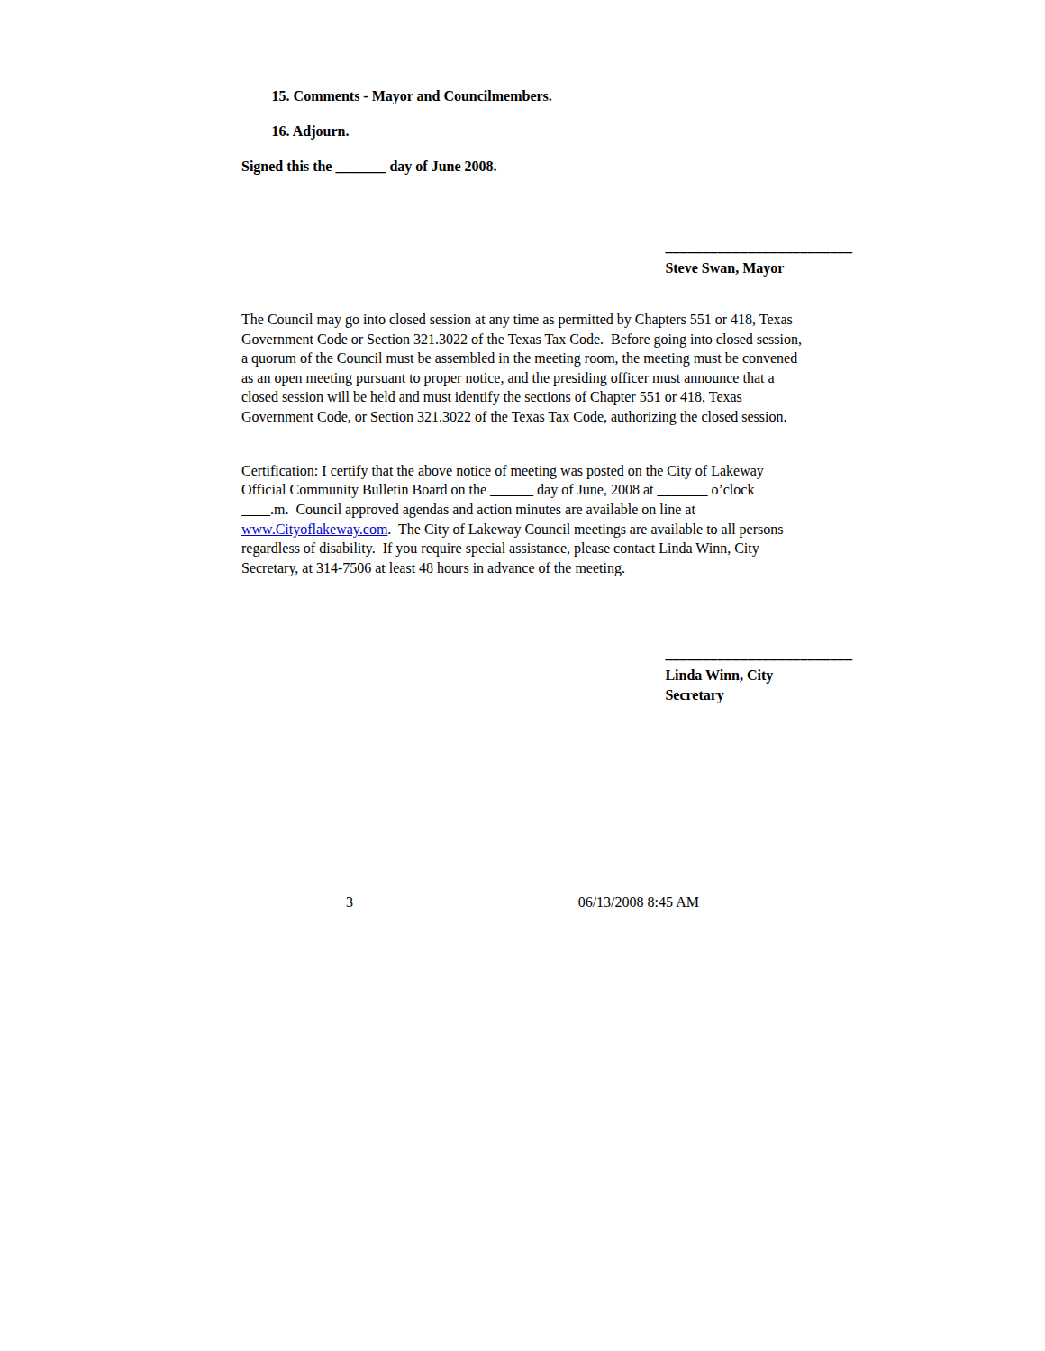15. Comments - Mayor and Councilmembers.
16. Adjourn.
Signed this the _______ day of June 2008.
_________________________
Steve Swan, Mayor
The Council may go into closed session at any time as permitted by Chapters 551 or 418, Texas Government Code or Section 321.3022 of the Texas Tax Code. Before going into closed session, a quorum of the Council must be assembled in the meeting room, the meeting must be convened as an open meeting pursuant to proper notice, and the presiding officer must announce that a closed session will be held and must identify the sections of Chapter 551 or 418, Texas Government Code, or Section 321.3022 of the Texas Tax Code, authorizing the closed session.
Certification: I certify that the above notice of meeting was posted on the City of Lakeway Official Community Bulletin Board on the ______ day of June, 2008 at _______ o’clock ____.m. Council approved agendas and action minutes are available on line at www.Cityoflakeway.com. The City of Lakeway Council meetings are available to all persons regardless of disability. If you require special assistance, please contact Linda Winn, City Secretary, at 314-7506 at least 48 hours in advance of the meeting.
_________________________
Linda Winn, City Secretary
3 06/13/2008 8:45 AM